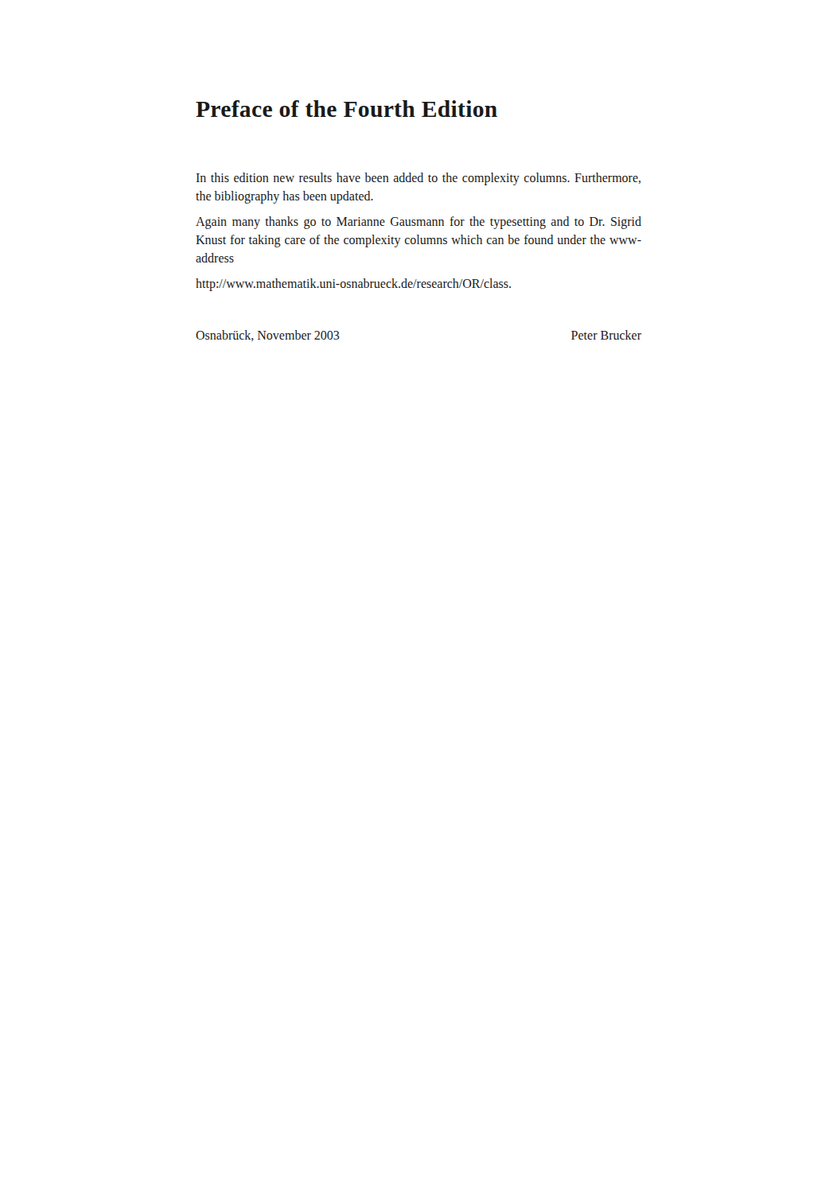Preface of the Fourth Edition
In this edition new results have been added to the complexity columns. Furthermore, the bibliography has been updated.
Again many thanks go to Marianne Gausmann for the typesetting and to Dr. Sigrid Knust for taking care of the complexity columns which can be found under the www-address
http://www.mathematik.uni-osnabrueck.de/research/OR/class.
Osnabrück, November 2003 Peter Brucker